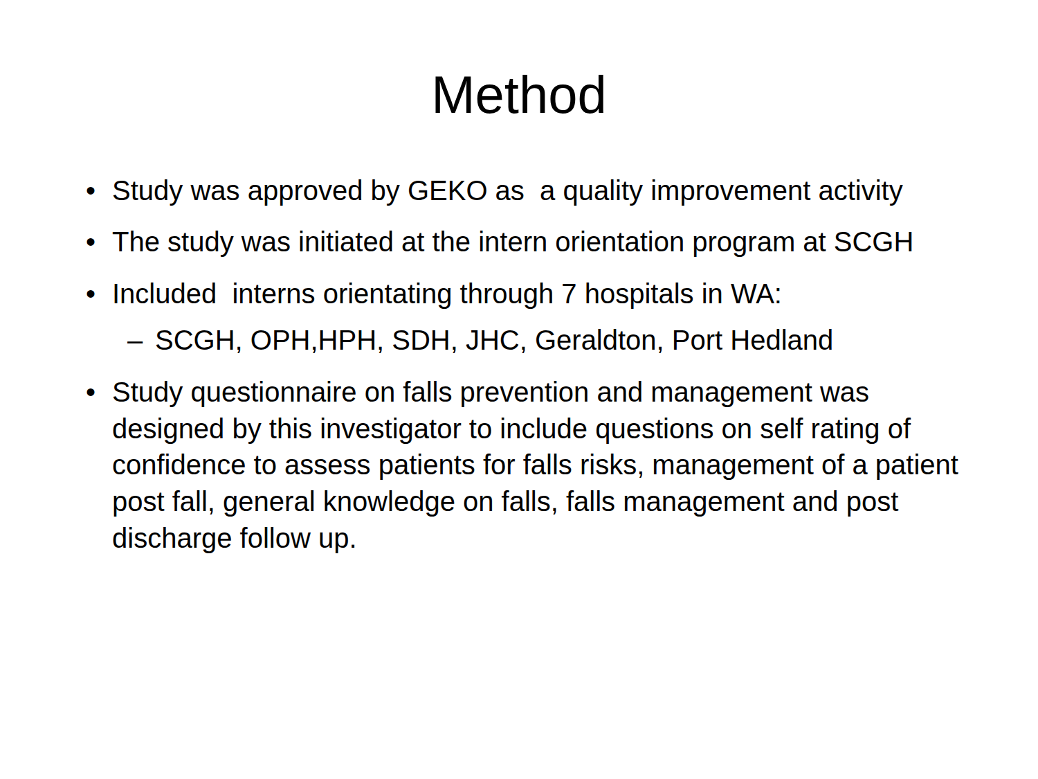Method
Study was approved by GEKO as a quality improvement activity
The study was initiated at the intern orientation program at SCGH
Included interns orientating through 7 hospitals in WA:
SCGH, OPH,HPH, SDH, JHC, Geraldton, Port Hedland
Study questionnaire on falls prevention and management was designed by this investigator to include questions on self rating of confidence to assess patients for falls risks, management of a patient post fall, general knowledge on falls, falls management and post discharge follow up.